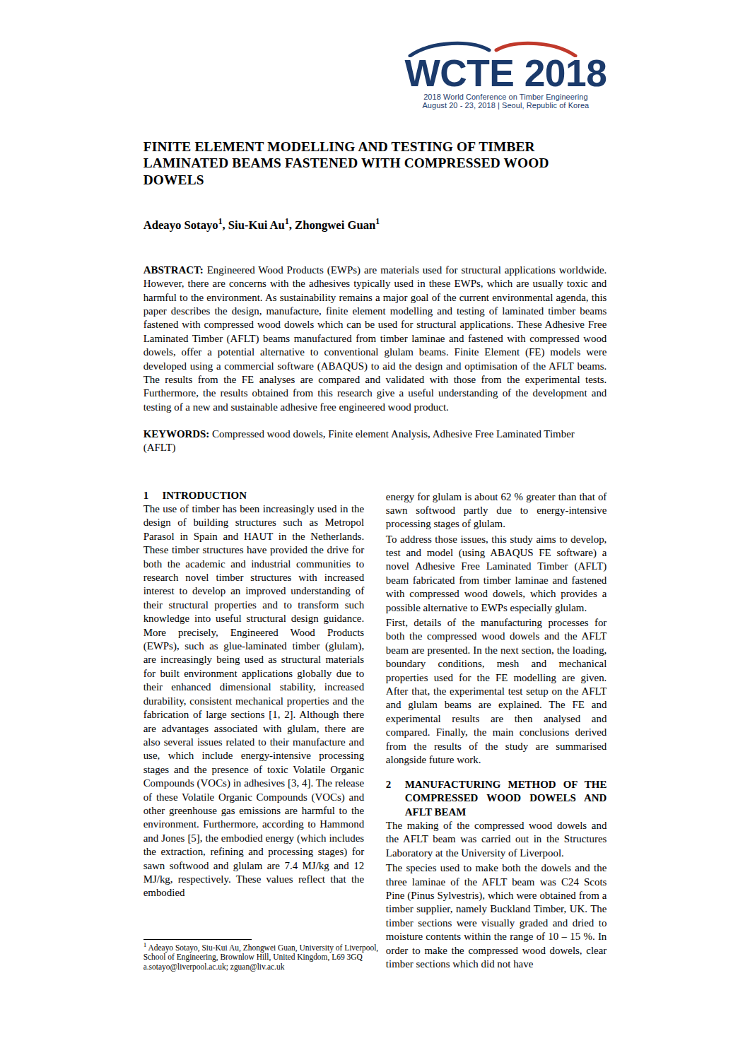WCTE 2018 2018 World Conference on Timber Engineering August 20 - 23, 2018 | Seoul, Republic of Korea
FINITE ELEMENT MODELLING AND TESTING OF TIMBER LAMINATED BEAMS FASTENED WITH COMPRESSED WOOD DOWELS
Adeayo Sotayo1, Siu-Kui Au1, Zhongwei Guan1
ABSTRACT: Engineered Wood Products (EWPs) are materials used for structural applications worldwide. However, there are concerns with the adhesives typically used in these EWPs, which are usually toxic and harmful to the environment. As sustainability remains a major goal of the current environmental agenda, this paper describes the design, manufacture, finite element modelling and testing of laminated timber beams fastened with compressed wood dowels which can be used for structural applications. These Adhesive Free Laminated Timber (AFLT) beams manufactured from timber laminae and fastened with compressed wood dowels, offer a potential alternative to conventional glulam beams. Finite Element (FE) models were developed using a commercial software (ABAQUS) to aid the design and optimisation of the AFLT beams. The results from the FE analyses are compared and validated with those from the experimental tests. Furthermore, the results obtained from this research give a useful understanding of the development and testing of a new and sustainable adhesive free engineered wood product.
KEYWORDS: Compressed wood dowels, Finite element Analysis, Adhesive Free Laminated Timber (AFLT)
1 INTRODUCTION
The use of timber has been increasingly used in the design of building structures such as Metropol Parasol in Spain and HAUT in the Netherlands. These timber structures have provided the drive for both the academic and industrial communities to research novel timber structures with increased interest to develop an improved understanding of their structural properties and to transform such knowledge into useful structural design guidance. More precisely, Engineered Wood Products (EWPs), such as glue-laminated timber (glulam), are increasingly being used as structural materials for built environment applications globally due to their enhanced dimensional stability, increased durability, consistent mechanical properties and the fabrication of large sections [1, 2]. Although there are advantages associated with glulam, there are also several issues related to their manufacture and use, which include energy-intensive processing stages and the presence of toxic Volatile Organic Compounds (VOCs) in adhesives [3, 4]. The release of these Volatile Organic Compounds (VOCs) and other greenhouse gas emissions are harmful to the environment. Furthermore, according to Hammond and Jones [5], the embodied energy (which includes the extraction, refining and processing stages) for sawn softwood and glulam are 7.4 MJ/kg and 12 MJ/kg, respectively. These values reflect that the embodied
energy for glulam is about 62 % greater than that of sawn softwood partly due to energy-intensive processing stages of glulam.
To address those issues, this study aims to develop, test and model (using ABAQUS FE software) a novel Adhesive Free Laminated Timber (AFLT) beam fabricated from timber laminae and fastened with compressed wood dowels, which provides a possible alternative to EWPs especially glulam.
First, details of the manufacturing processes for both the compressed wood dowels and the AFLT beam are presented. In the next section, the loading, boundary conditions, mesh and mechanical properties used for the FE modelling are given. After that, the experimental test setup on the AFLT and glulam beams are explained. The FE and experimental results are then analysed and compared. Finally, the main conclusions derived from the results of the study are summarised alongside future work.
2 MANUFACTURING METHOD OF THE COMPRESSED WOOD DOWELS AND AFLT BEAM
The making of the compressed wood dowels and the AFLT beam was carried out in the Structures Laboratory at the University of Liverpool.
The species used to make both the dowels and the three laminae of the AFLT beam was C24 Scots Pine (Pinus Sylvestris), which were obtained from a timber supplier, namely Buckland Timber, UK. The timber sections were visually graded and dried to moisture contents within the range of 10 – 15 %. In order to make the compressed wood dowels, clear timber sections which did not have
1 Adeayo Sotayo, Siu-Kui Au, Zhongwei Guan, University of Liverpool, School of Engineering, Brownlow Hill, United Kingdom, L69 3GQ
a.sotayo@liverpool.ac.uk; zguan@liv.ac.uk